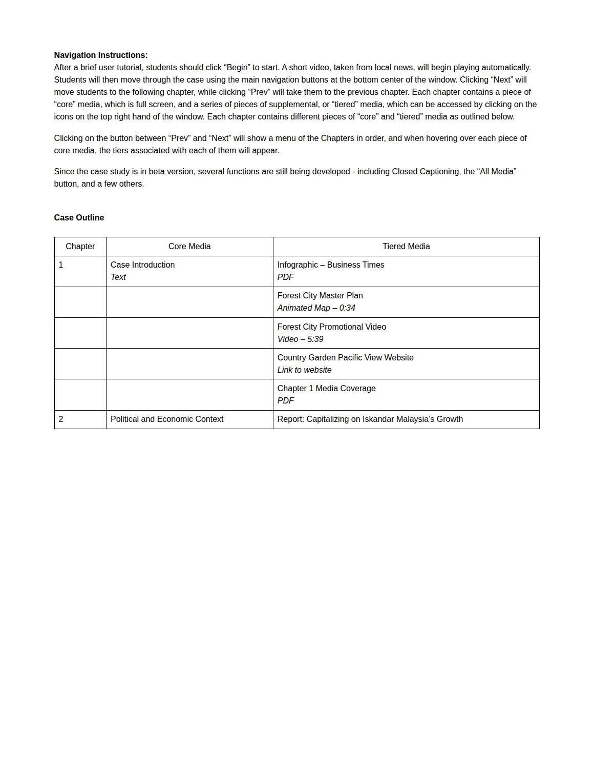Navigation Instructions:
After a brief user tutorial, students should click “Begin” to start. A short video, taken from local news, will begin playing automatically. Students will then move through the case using the main navigation buttons at the bottom center of the window. Clicking “Next” will move students to the following chapter, while clicking “Prev” will take them to the previous chapter. Each chapter contains a piece of “core” media, which is full screen, and a series of pieces of supplemental, or “tiered” media, which can be accessed by clicking on the icons on the top right hand of the window. Each chapter contains different pieces of “core” and “tiered” media as outlined below.
Clicking on the button between “Prev” and “Next” will show a menu of the Chapters in order, and when hovering over each piece of core media, the tiers associated with each of them will appear.
Since the case study is in beta version, several functions are still being developed - including Closed Captioning, the “All Media” button, and a few others.
Case Outline
| Chapter | Core Media | Tiered Media |
| --- | --- | --- |
| 1 | Case Introduction Text | Infographic – Business Times PDF |
| | | Forest City Master Plan Animated Map – 0:34 |
| | | Forest City Promotional Video Video – 5:39 |
| | | Country Garden Pacific View Website Link to website |
| | | Chapter 1 Media Coverage PDF |
| 2 | Political and Economic Context | Report: Capitalizing on Iskandar Malaysia’s Growth |